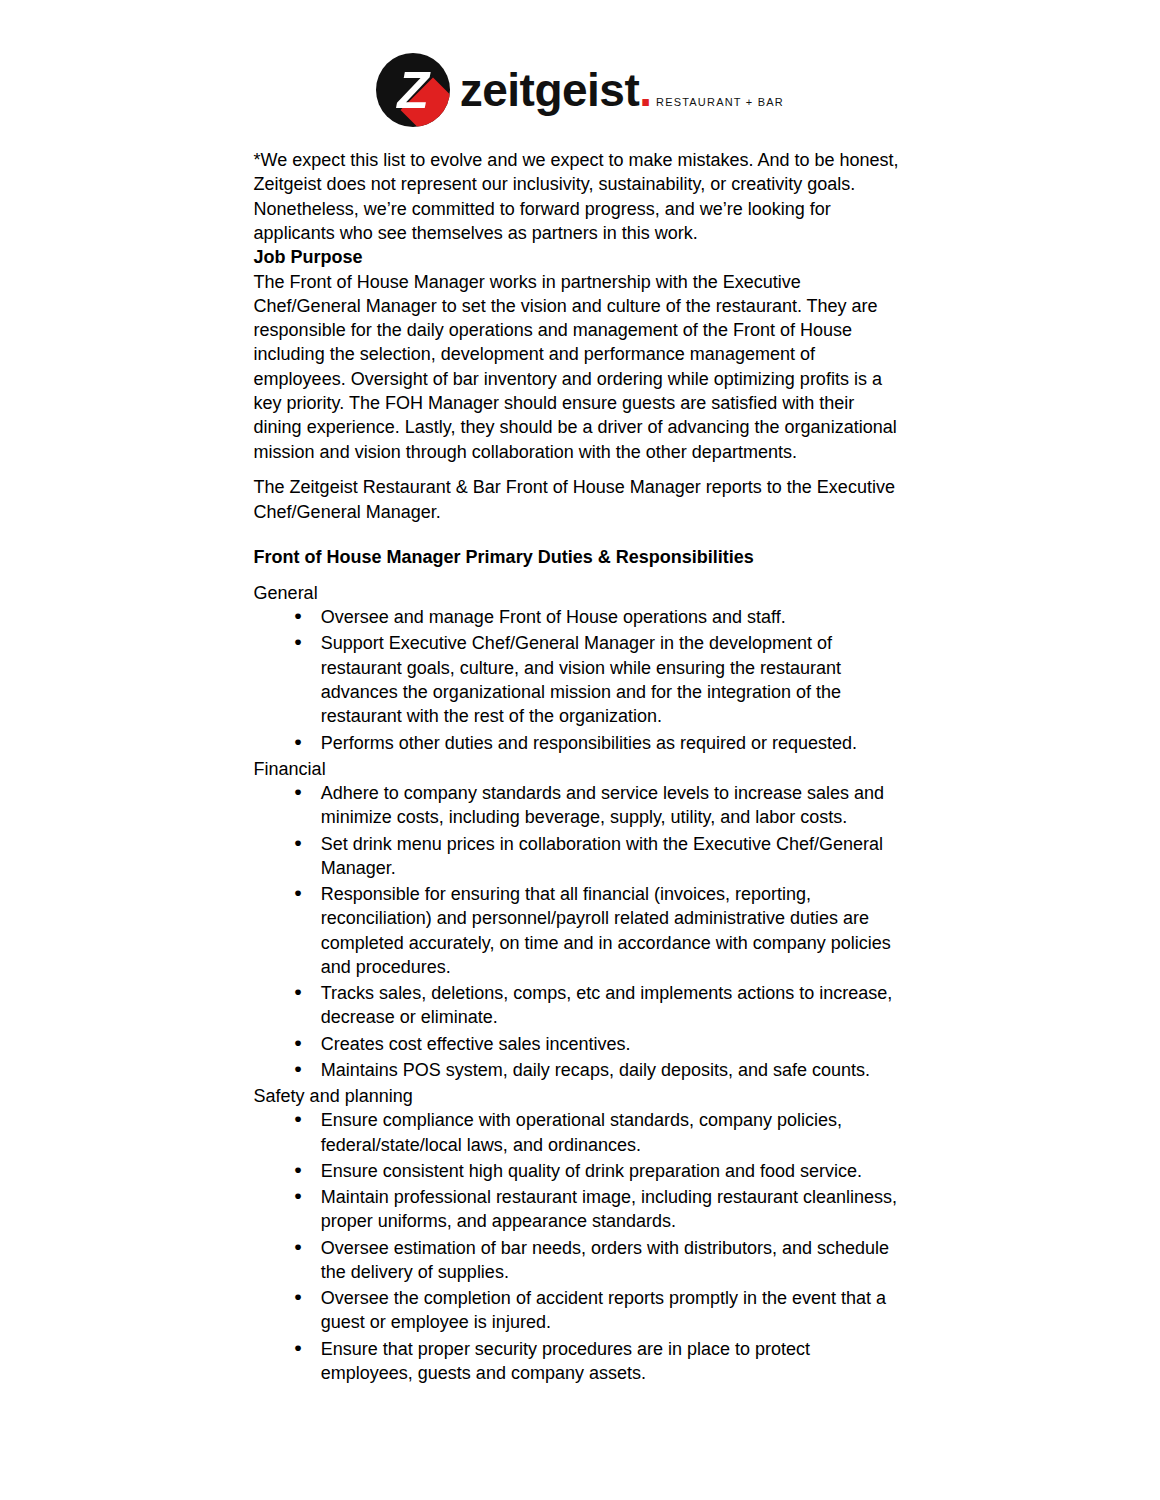zeitgeist. RESTAURANT + BAR
*We expect this list to evolve and we expect to make mistakes. And to be honest, Zeitgeist does not represent our inclusivity, sustainability, or creativity goals. Nonetheless, we’re committed to forward progress, and we’re looking for applicants who see themselves as partners in this work.
Job Purpose
The Front of House Manager works in partnership with the Executive Chef/General Manager to set the vision and culture of the restaurant. They are responsible for the daily operations and management of the Front of House including the selection, development and performance management of employees. Oversight of bar inventory and ordering while optimizing profits is a key priority. The FOH Manager should ensure guests are satisfied with their dining experience. Lastly, they should be a driver of advancing the organizational mission and vision through collaboration with the other departments.
The Zeitgeist Restaurant & Bar Front of House Manager reports to the Executive Chef/General Manager.
Front of House Manager Primary Duties & Responsibilities
General
Oversee and manage Front of House operations and staff.
Support Executive Chef/General Manager in the development of restaurant goals, culture, and vision while ensuring the restaurant advances the organizational mission and for the integration of the restaurant with the rest of the organization.
Performs other duties and responsibilities as required or requested.
Financial
Adhere to company standards and service levels to increase sales and minimize costs, including beverage, supply, utility, and labor costs.
Set drink menu prices in collaboration with the Executive Chef/General Manager.
Responsible for ensuring that all financial (invoices, reporting, reconciliation) and personnel/payroll related administrative duties are completed accurately, on time and in accordance with company policies and procedures.
Tracks sales, deletions, comps, etc and implements actions to increase, decrease or eliminate.
Creates cost effective sales incentives.
Maintains POS system, daily recaps, daily deposits, and safe counts.
Safety and planning
Ensure compliance with operational standards, company policies, federal/state/local laws, and ordinances.
Ensure consistent high quality of drink preparation and food service.
Maintain professional restaurant image, including restaurant cleanliness, proper uniforms, and appearance standards.
Oversee estimation of bar needs, orders with distributors, and schedule the delivery of supplies.
Oversee the completion of accident reports promptly in the event that a guest or employee is injured.
Ensure that proper security procedures are in place to protect employees, guests and company assets.